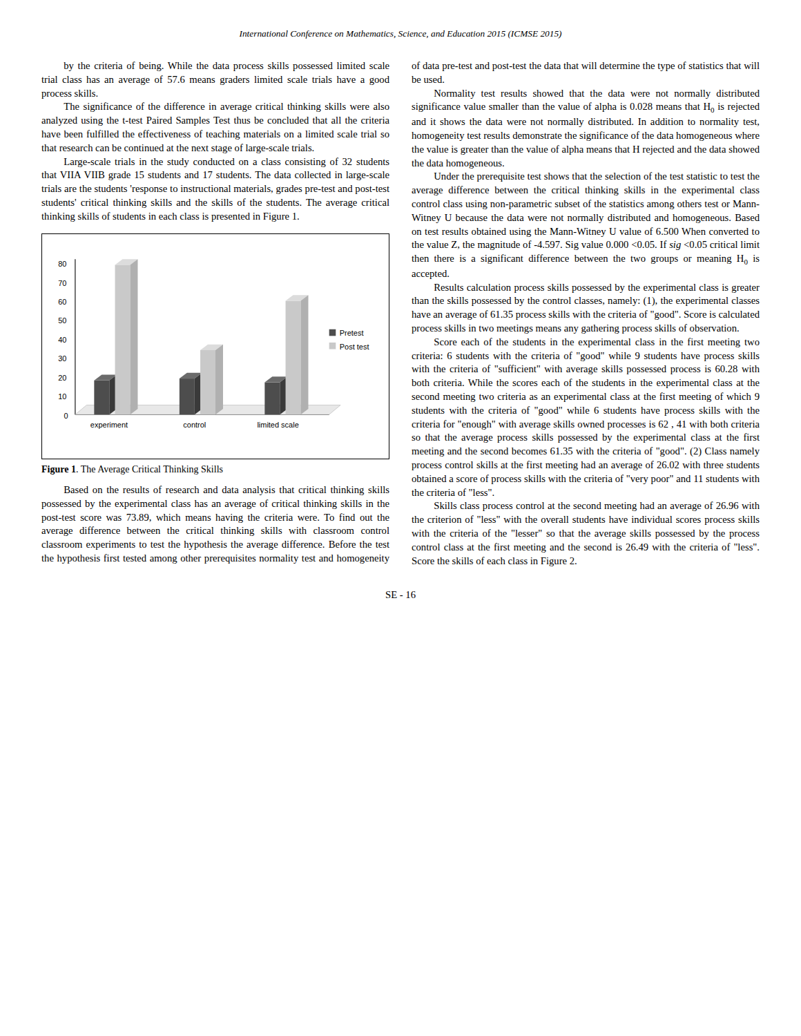International Conference on Mathematics, Science, and Education 2015 (ICMSE 2015)
by the criteria of being. While the data process skills possessed limited scale trial class has an average of 57.6 means graders limited scale trials have a good process skills.
The significance of the difference in average critical thinking skills were also analyzed using the t-test Paired Samples Test thus be concluded that all the criteria have been fulfilled the effectiveness of teaching materials on a limited scale trial so that research can be continued at the next stage of large-scale trials.
Large-scale trials in the study conducted on a class consisting of 32 students that VIIA VIIB grade 15 students and 17 students. The data collected in large-scale trials are the students 'response to instructional materials, grades pre-test and post-test students' critical thinking skills and the skills of the students. The average critical thinking skills of students in each class is presented in Figure 1.
80 70 60 50 40 30 20 10 0 experiment control limited scale Pretest Post test
Figure 1. The Average Critical Thinking Skills
Based on the results of research and data analysis that critical thinking skills possessed by the experimental class has an average of critical thinking skills in the post-test score was 73.89, which means having the criteria were. To find out the average difference between the critical thinking skills with classroom control classroom experiments to test the hypothesis the average difference. Before the test the hypothesis first tested among other prerequisites normality test and homogeneity of data pre-test and post-test the data that will determine the type of statistics that will be used.
Normality test results showed that the data were not normally distributed significance value smaller than the value of alpha is 0.028 means that H0 is rejected and it shows the data were not normally distributed. In addition to normality test, homogeneity test results demonstrate the significance of the data homogeneous where the value is greater than the value of alpha means that H rejected and the data showed the data homogeneous.
Under the prerequisite test shows that the selection of the test statistic to test the average difference between the critical thinking skills in the experimental class control class using non-parametric subset of the statistics among others test or Mann-Witney U because the data were not normally distributed and homogeneous. Based on test results obtained using the Mann-Witney U value of 6.500 When converted to the value Z, the magnitude of -4.597. Sig value 0.000 <0.05. If sig <0.05 critical limit then there is a significant difference between the two groups or meaning H0 is accepted.
Results calculation process skills possessed by the experimental class is greater than the skills possessed by the control classes, namely: (1), the experimental classes have an average of 61.35 process skills with the criteria of "good". Score is calculated process skills in two meetings means any gathering process skills of observation.
Score each of the students in the experimental class in the first meeting two criteria: 6 students with the criteria of "good" while 9 students have process skills with the criteria of "sufficient" with average skills possessed process is 60.28 with both criteria. While the scores each of the students in the experimental class at the second meeting two criteria as an experimental class at the first meeting of which 9 students with the criteria of "good" while 6 students have process skills with the criteria for "enough" with average skills owned processes is 62 , 41 with both criteria so that the average process skills possessed by the experimental class at the first meeting and the second becomes 61.35 with the criteria of "good". (2) Class namely process control skills at the first meeting had an average of 26.02 with three students obtained a score of process skills with the criteria of "very poor" and 11 students with the criteria of "less".
Skills class process control at the second meeting had an average of 26.96 with the criterion of "less" with the overall students have individual scores process skills with the criteria of the "lesser" so that the average skills possessed by the process control class at the first meeting and the second is 26.49 with the criteria of "less". Score the skills of each class in Figure 2.
SE - 16